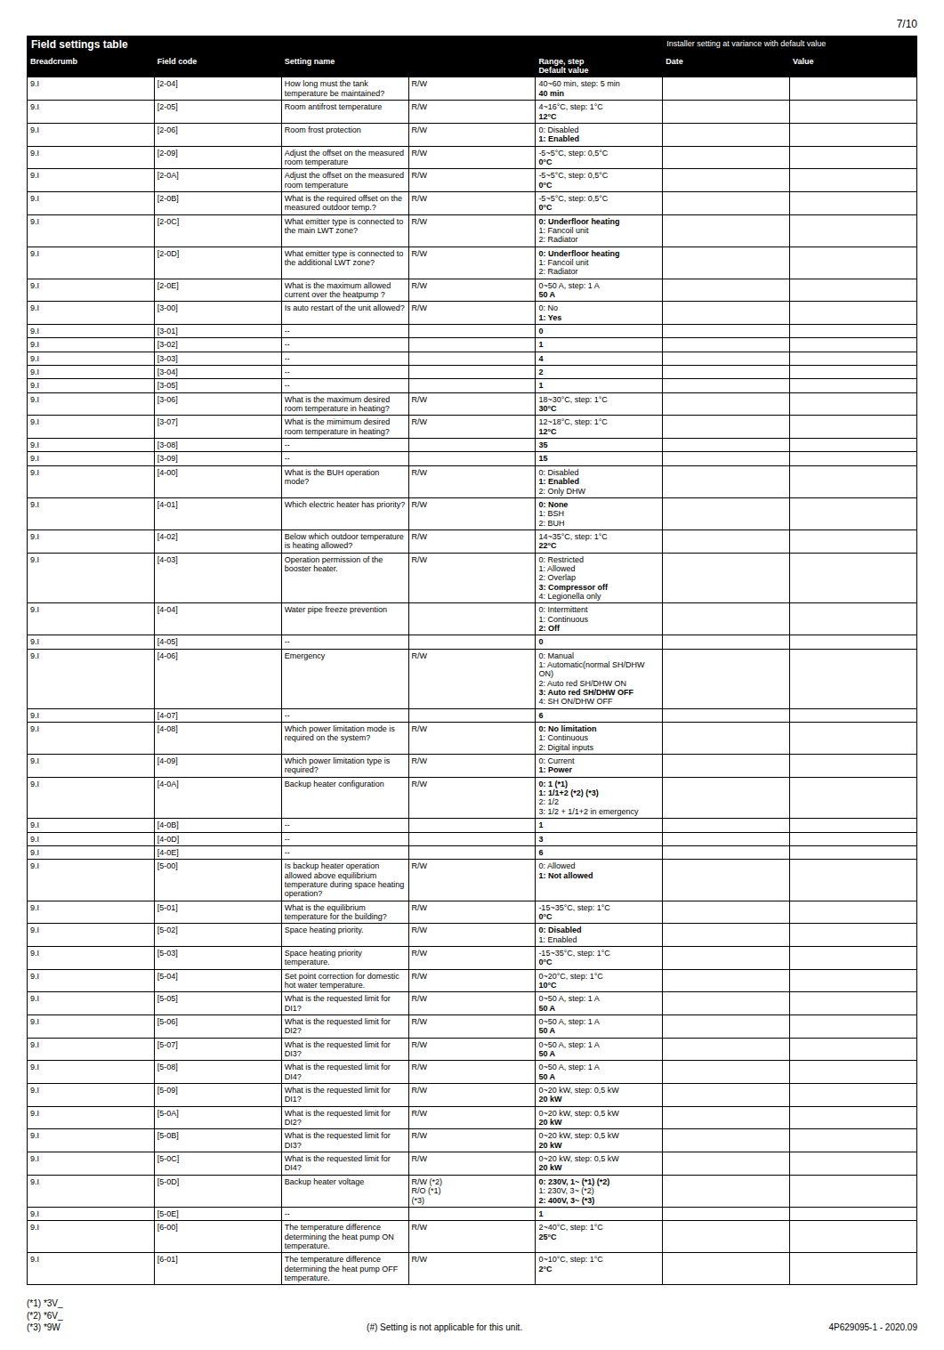7/10
| Field settings table | Installer setting at variance with default value |
| --- | --- |
| Breadcrumb | Field code | Setting name | | Range, step Default value | Date | Value |
| 9.I | [2-04] | How long must the tank temperature be maintained? | R/W | 40~60 min, step: 5 min 40 min | | |
| 9.I | [2-05] | Room antifrost temperature | R/W | 4~16°C, step: 1°C 12°C | | |
| 9.I | [2-06] | Room frost protection | R/W | 0: Disabled 1: Enabled | | |
| 9.I | [2-09] | Adjust the offset on the measured room temperature | R/W | -5~5°C, step: 0,5°C 0°C | | |
| 9.I | [2-0A] | Adjust the offset on the measured room temperature | R/W | -5~5°C, step: 0,5°C 0°C | | |
| 9.I | [2-0B] | What is the required offset on the measured outdoor temp.? | R/W | -5~5°C, step: 0,5°C 0°C | | |
| 9.I | [2-0C] | What emitter type is connected to the main LWT zone? | R/W | 0: Underfloor heating 1: Fancoil unit 2: Radiator | | |
| 9.I | [2-0D] | What emitter type is connected to the additional LWT zone? | R/W | 0: Underfloor heating 1: Fancoil unit 2: Radiator | | |
| 9.I | [2-0E] | What is the maximum allowed current over the heatpump ? | R/W | 0~50 A, step: 1 A 50 A | | |
| 9.I | [3-00] | Is auto restart of the unit allowed? | R/W | 0: No 1: Yes | | |
| 9.I | [3-01] | -- | | 0 | | |
| 9.I | [3-02] | -- | | 1 | | |
| 9.I | [3-03] | -- | | 4 | | |
| 9.I | [3-04] | -- | | 2 | | |
| 9.I | [3-05] | -- | | 1 | | |
| 9.I | [3-06] | What is the maximum desired room temperature in heating? | R/W | 18~30°C, step: 1°C 30°C | | |
| 9.I | [3-07] | What is the mimimum desired room temperature in heating? | R/W | 12~18°C, step: 1°C 12°C | | |
| 9.I | [3-08] | -- | | 35 | | |
| 9.I | [3-09] | -- | | 15 | | |
| 9.I | [4-00] | What is the BUH operation mode? | R/W | 0: Disabled 1: Enabled 2: Only DHW | | |
| 9.I | [4-01] | Which electric heater has priority? | R/W | 0: None 1: BSH 2: BUH | | |
| 9.I | [4-02] | Below which outdoor temperature is heating allowed? | R/W | 14~35°C, step: 1°C 22°C | | |
| 9.I | [4-03] | Operation permission of the booster heater. | R/W | 0: Restricted 1: Allowed 2: Overlap 3: Compressor off 4: Legionella only | | |
| 9.I | [4-04] | Water pipe freeze prevention | | 0: Intermittent 1: Continuous 2: Off | | |
| 9.I | [4-05] | -- | | 0 | | |
| 9.I | [4-06] | Emergency | R/W | 0: Manual 1: Automatic(normal SH/DHW ON) 2: Auto red SH/DHW ON 3: Auto red SH/DHW OFF 4: SH ON/DHW OFF | | |
| 9.I | [4-07] | -- | | 6 | | |
| 9.I | [4-08] | Which power limitation mode is required on the system? | R/W | 0: No limitation 1: Continuous 2: Digital inputs | | |
| 9.I | [4-09] | Which power limitation type is required? | R/W | 0: Current 1: Power | | |
| 9.I | [4-0A] | Backup heater configuration | R/W | 0: 1 (*1) 1: 1/1+2 (*2) (*3) 2: 1/2 3: 1/2 + 1/1+2 in emergency | | |
| 9.I | [4-0B] | -- | | 1 | | |
| 9.I | [4-0D] | -- | | 3 | | |
| 9.I | [4-0E] | -- | | 6 | | |
| 9.I | [5-00] | Is backup heater operation allowed above equilibrium temperature during space heating operation? | R/W | 0: Allowed 1: Not allowed | | |
| 9.I | [5-01] | What is the equilibrium temperature for the building? | R/W | -15~35°C, step: 1°C 0°C | | |
| 9.I | [5-02] | Space heating priority. | R/W | 0: Disabled 1: Enabled | | |
| 9.I | [5-03] | Space heating priority temperature. | R/W | -15~35°C, step: 1°C 0°C | | |
| 9.I | [5-04] | Set point correction for domestic hot water temperature. | R/W | 0~20°C, step: 1°C 10°C | | |
| 9.I | [5-05] | What is the requested limit for DI1? | R/W | 0~50 A, step: 1 A 50 A | | |
| 9.I | [5-06] | What is the requested limit for DI2? | R/W | 0~50 A, step: 1 A 50 A | | |
| 9.I | [5-07] | What is the requested limit for DI3? | R/W | 0~50 A, step: 1 A 50 A | | |
| 9.I | [5-08] | What is the requested limit for DI4? | R/W | 0~50 A, step: 1 A 50 A | | |
| 9.I | [5-09] | What is the requested limit for DI1? | R/W | 0~20 kW, step: 0,5 kW 20 kW | | |
| 9.I | [5-0A] | What is the requested limit for DI2? | R/W | 0~20 kW, step: 0,5 kW 20 kW | | |
| 9.I | [5-0B] | What is the requested limit for DI3? | R/W | 0~20 kW, step: 0,5 kW 20 kW | | |
| 9.I | [5-0C] | What is the requested limit for DI4? | R/W | 0~20 kW, step: 0,5 kW 20 kW | | |
| 9.I | [5-0D] | Backup heater voltage | R/W (*2) R/O (*1) (*3) | 0: 230V, 1~ (*1) (*2) 1: 230V, 3~ (*2) 2: 400V, 3~ (*3) | | |
| 9.I | [5-0E] | -- | | 1 | | |
| 9.I | [6-00] | The temperature difference determining the heat pump ON temperature. | R/W | 2~40°C, step: 1°C 25°C | | |
| 9.I | [6-01] | The temperature difference determining the heat pump OFF temperature. | R/W | 0~10°C, step: 1°C 2°C | | |
(*1) *3V_
(*2) *6V_
(*3) *9W
(#) Setting is not applicable for this unit.
4P629095-1 - 2020.09